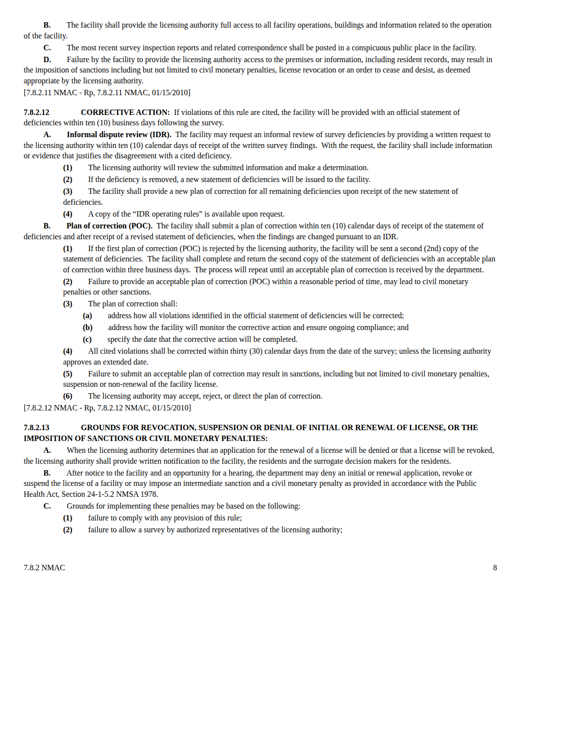B.  The facility shall provide the licensing authority full access to all facility operations, buildings and information related to the operation of the facility.
C.  The most recent survey inspection reports and related correspondence shall be posted in a conspicuous public place in the facility.
D.  Failure by the facility to provide the licensing authority access to the premises or information, including resident records, may result in the imposition of sanctions including but not limited to civil monetary penalties, license revocation or an order to cease and desist, as deemed appropriate by the licensing authority.
[7.8.2.11 NMAC - Rp, 7.8.2.11 NMAC, 01/15/2010]
7.8.2.12    CORRECTIVE ACTION: If violations of this rule are cited, the facility will be provided with an official statement of deficiencies within ten (10) business days following the survey.
A.  Informal dispute review (IDR). The facility may request an informal review of survey deficiencies by providing a written request to the licensing authority within ten (10) calendar days of receipt of the written survey findings. With the request, the facility shall include information or evidence that justifies the disagreement with a cited deficiency.
(1)  The licensing authority will review the submitted information and make a determination.
(2)  If the deficiency is removed, a new statement of deficiencies will be issued to the facility.
(3)  The facility shall provide a new plan of correction for all remaining deficiencies upon receipt of the new statement of deficiencies.
(4)  A copy of the “IDR operating rules” is available upon request.
B.  Plan of correction (POC). The facility shall submit a plan of correction within ten (10) calendar days of receipt of the statement of deficiencies and after receipt of a revised statement of deficiencies, when the findings are changed pursuant to an IDR.
(1)  If the first plan of correction (POC) is rejected by the licensing authority, the facility will be sent a second (2nd) copy of the statement of deficiencies. The facility shall complete and return the second copy of the statement of deficiencies with an acceptable plan of correction within three business days. The process will repeat until an acceptable plan of correction is received by the department.
(2)  Failure to provide an acceptable plan of correction (POC) within a reasonable period of time, may lead to civil monetary penalties or other sanctions.
(3)  The plan of correction shall:
(a)  address how all violations identified in the official statement of deficiencies will be corrected;
(b)  address how the facility will monitor the corrective action and ensure ongoing compliance; and
(c)  specify the date that the corrective action will be completed.
(4)  All cited violations shall be corrected within thirty (30) calendar days from the date of the survey; unless the licensing authority approves an extended date.
(5)  Failure to submit an acceptable plan of correction may result in sanctions, including but not limited to civil monetary penalties, suspension or non-renewal of the facility license.
(6)  The licensing authority may accept, reject, or direct the plan of correction.
[7.8.2.12 NMAC - Rp, 7.8.2.12 NMAC, 01/15/2010]
7.8.2.13    GROUNDS FOR REVOCATION, SUSPENSION OR DENIAL OF INITIAL OR RENEWAL OF LICENSE, OR THE IMPOSITION OF SANCTIONS OR CIVIL MONETARY PENALTIES:
A.  When the licensing authority determines that an application for the renewal of a license will be denied or that a license will be revoked, the licensing authority shall provide written notification to the facility, the residents and the surrogate decision makers for the residents.
B.  After notice to the facility and an opportunity for a hearing, the department may deny an initial or renewal application, revoke or suspend the license of a facility or may impose an intermediate sanction and a civil monetary penalty as provided in accordance with the Public Health Act, Section 24-1-5.2 NMSA 1978.
C.  Grounds for implementing these penalties may be based on the following:
(1)  failure to comply with any provision of this rule;
(2)  failure to allow a survey by authorized representatives of the licensing authority;
7.8.2 NMAC 8